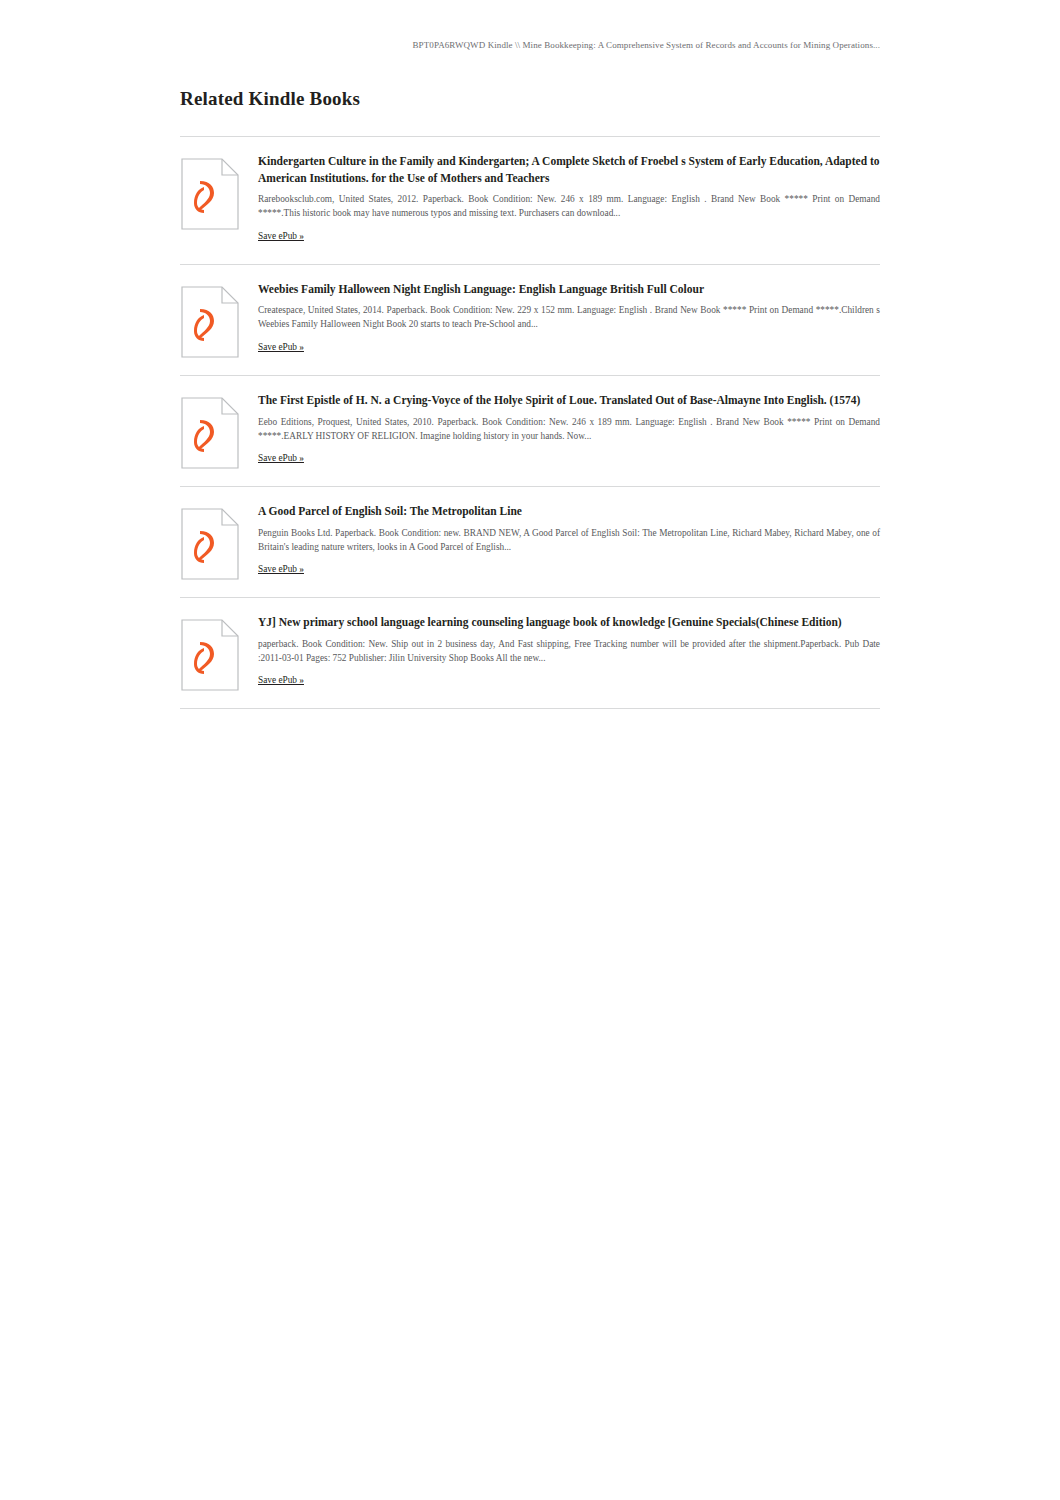BPT0PA6RWQWD Kindle \\ Mine Bookkeeping: A Comprehensive System of Records and Accounts for Mining Operations...
Related Kindle Books
Kindergarten Culture in the Family and Kindergarten; A Complete Sketch of Froebel s System of Early Education, Adapted to American Institutions. for the Use of Mothers and Teachers
Rarebooksclub.com, United States, 2012. Paperback. Book Condition: New. 246 x 189 mm. Language: English . Brand New Book ***** Print on Demand *****.This historic book may have numerous typos and missing text. Purchasers can download...
Save ePub »
Weebies Family Halloween Night English Language: English Language British Full Colour
Createspace, United States, 2014. Paperback. Book Condition: New. 229 x 152 mm. Language: English . Brand New Book ***** Print on Demand *****.Children s Weebies Family Halloween Night Book 20 starts to teach Pre-School and...
Save ePub »
The First Epistle of H. N. a Crying-Voyce of the Holye Spirit of Loue. Translated Out of Base-Almayne Into English. (1574)
Eebo Editions, Proquest, United States, 2010. Paperback. Book Condition: New. 246 x 189 mm. Language: English . Brand New Book ***** Print on Demand *****.EARLY HISTORY OF RELIGION. Imagine holding history in your hands. Now...
Save ePub »
A Good Parcel of English Soil: The Metropolitan Line
Penguin Books Ltd. Paperback. Book Condition: new. BRAND NEW, A Good Parcel of English Soil: The Metropolitan Line, Richard Mabey, Richard Mabey, one of Britain's leading nature writers, looks in A Good Parcel of English...
Save ePub »
YJ] New primary school language learning counseling language book of knowledge [Genuine Specials(Chinese Edition)
paperback. Book Condition: New. Ship out in 2 business day, And Fast shipping, Free Tracking number will be provided after the shipment.Paperback. Pub Date :2011-03-01 Pages: 752 Publisher: Jilin University Shop Books All the new...
Save ePub »